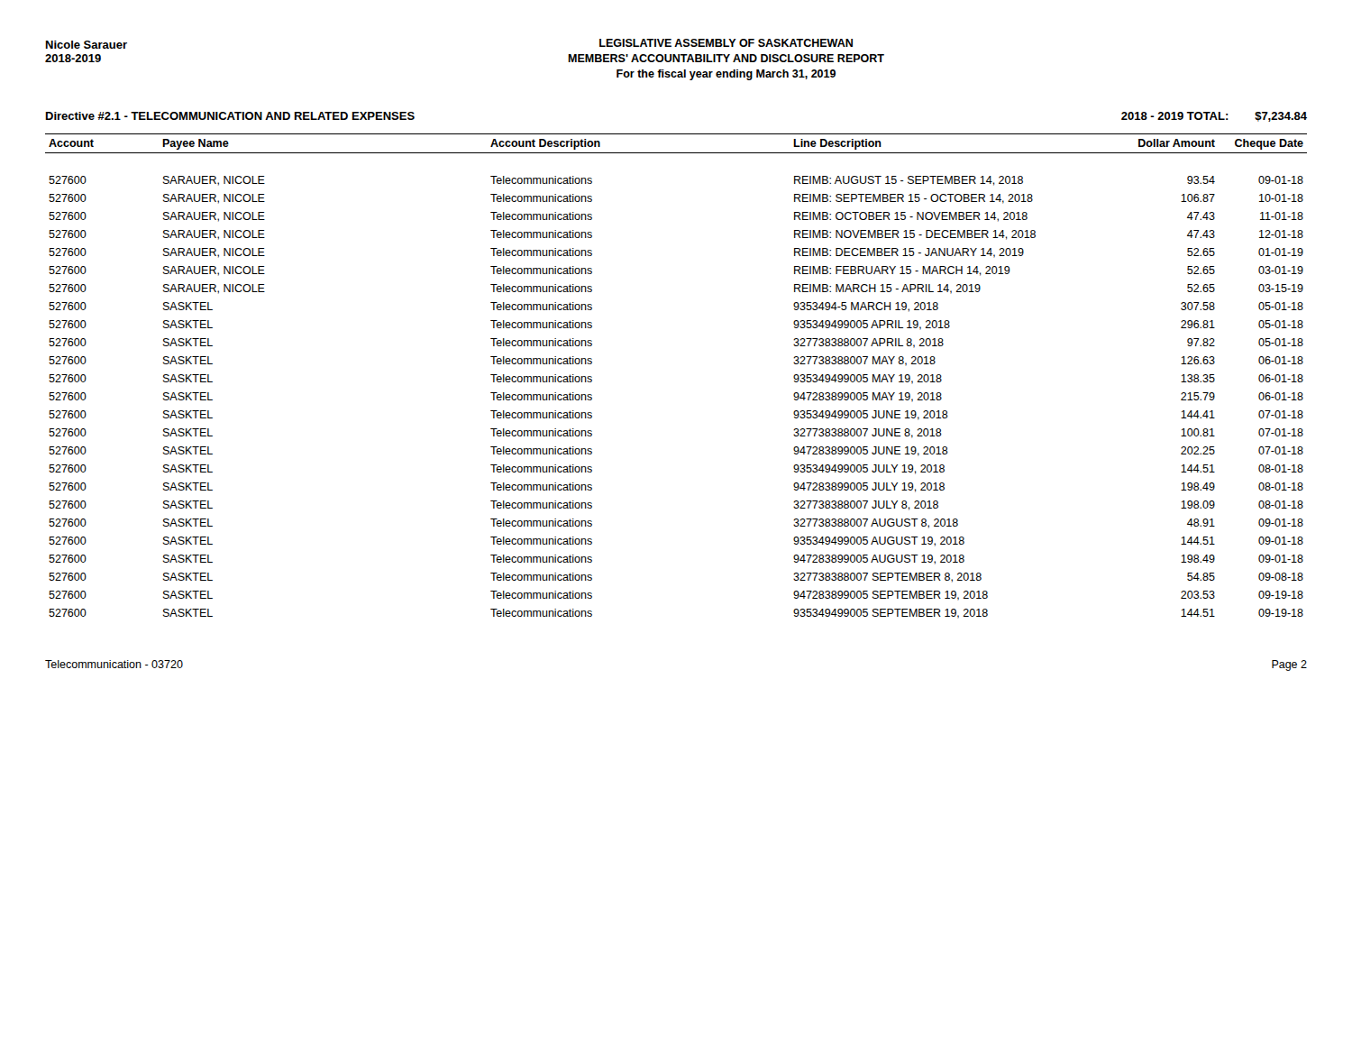Nicole Sarauer
2018-2019
LEGISLATIVE ASSEMBLY OF SASKATCHEWAN
MEMBERS' ACCOUNTABILITY AND DISCLOSURE REPORT
For the fiscal year ending March 31, 2019
Directive #2.1 - TELECOMMUNICATION AND RELATED EXPENSES 2018 - 2019 TOTAL: $7,234.84
| Account | Payee Name | Account Description | Line Description | Dollar Amount | Cheque Date |
| --- | --- | --- | --- | --- | --- |
| 527600 | SARAUER, NICOLE | Telecommunications | REIMB: AUGUST 15 - SEPTEMBER 14, 2018 | 93.54 | 09-01-18 |
| 527600 | SARAUER, NICOLE | Telecommunications | REIMB: SEPTEMBER 15 - OCTOBER 14, 2018 | 106.87 | 10-01-18 |
| 527600 | SARAUER, NICOLE | Telecommunications | REIMB: OCTOBER 15 - NOVEMBER 14, 2018 | 47.43 | 11-01-18 |
| 527600 | SARAUER, NICOLE | Telecommunications | REIMB: NOVEMBER 15 - DECEMBER 14, 2018 | 47.43 | 12-01-18 |
| 527600 | SARAUER, NICOLE | Telecommunications | REIMB: DECEMBER 15 - JANUARY 14, 2019 | 52.65 | 01-01-19 |
| 527600 | SARAUER, NICOLE | Telecommunications | REIMB: FEBRUARY 15 - MARCH 14, 2019 | 52.65 | 03-01-19 |
| 527600 | SARAUER, NICOLE | Telecommunications | REIMB: MARCH 15 - APRIL 14, 2019 | 52.65 | 03-15-19 |
| 527600 | SASKTEL | Telecommunications | 9353494-5 MARCH 19, 2018 | 307.58 | 05-01-18 |
| 527600 | SASKTEL | Telecommunications | 935349499005 APRIL 19, 2018 | 296.81 | 05-01-18 |
| 527600 | SASKTEL | Telecommunications | 327738388007 APRIL 8, 2018 | 97.82 | 05-01-18 |
| 527600 | SASKTEL | Telecommunications | 327738388007 MAY 8, 2018 | 126.63 | 06-01-18 |
| 527600 | SASKTEL | Telecommunications | 935349499005 MAY 19, 2018 | 138.35 | 06-01-18 |
| 527600 | SASKTEL | Telecommunications | 947283899005 MAY 19, 2018 | 215.79 | 06-01-18 |
| 527600 | SASKTEL | Telecommunications | 935349499005 JUNE 19, 2018 | 144.41 | 07-01-18 |
| 527600 | SASKTEL | Telecommunications | 327738388007 JUNE 8, 2018 | 100.81 | 07-01-18 |
| 527600 | SASKTEL | Telecommunications | 947283899005 JUNE 19, 2018 | 202.25 | 07-01-18 |
| 527600 | SASKTEL | Telecommunications | 935349499005 JULY 19, 2018 | 144.51 | 08-01-18 |
| 527600 | SASKTEL | Telecommunications | 947283899005 JULY 19, 2018 | 198.49 | 08-01-18 |
| 527600 | SASKTEL | Telecommunications | 327738388007 JULY 8, 2018 | 198.09 | 08-01-18 |
| 527600 | SASKTEL | Telecommunications | 327738388007 AUGUST 8, 2018 | 48.91 | 09-01-18 |
| 527600 | SASKTEL | Telecommunications | 935349499005 AUGUST 19, 2018 | 144.51 | 09-01-18 |
| 527600 | SASKTEL | Telecommunications | 947283899005 AUGUST 19, 2018 | 198.49 | 09-01-18 |
| 527600 | SASKTEL | Telecommunications | 327738388007 SEPTEMBER 8, 2018 | 54.85 | 09-08-18 |
| 527600 | SASKTEL | Telecommunications | 947283899005 SEPTEMBER 19, 2018 | 203.53 | 09-19-18 |
| 527600 | SASKTEL | Telecommunications | 935349499005 SEPTEMBER 19, 2018 | 144.51 | 09-19-18 |
Telecommunication - 03720 Page 2